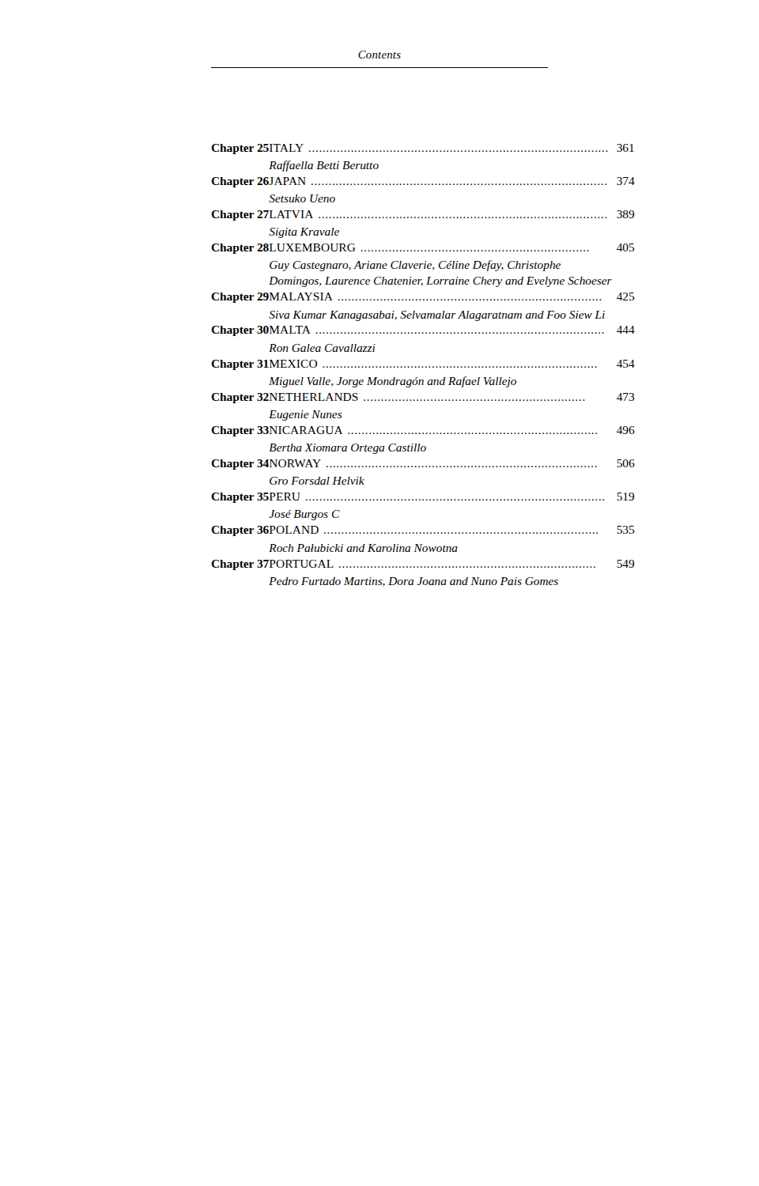Contents
| Chapter 25 | ITALY ..................................................................................... 361 Raffaella Betti Berutto |
| Chapter 26 | JAPAN .................................................................................... 374 Setsuko Ueno |
| Chapter 27 | LATVIA .................................................................................. 389 Sigita Kravale |
| Chapter 28 | LUXEMBOURG ................................................................. 405 Guy Castegnaro, Ariane Claverie, Céline Defay, Christophe Domingos, Laurence Chatenier, Lorraine Chery and Evelyne Schoeser |
| Chapter 29 | MALAYSIA ........................................................................... 425 Siva Kumar Kanagasabai, Selvamalar Alagaratnam and Foo Siew Li |
| Chapter 30 | MALTA .................................................................................. 444 Ron Galea Cavallazzi |
| Chapter 31 | MEXICO .............................................................................. 454 Miguel Valle, Jorge Mondragón and Rafael Vallejo |
| Chapter 32 | NETHERLANDS ............................................................... 473 Eugenie Nunes |
| Chapter 33 | NICARAGUA ....................................................................... 496 Bertha Xiomara Ortega Castillo |
| Chapter 34 | NORWAY ............................................................................. 506 Gro Forsdal Helvik |
| Chapter 35 | PERU ..................................................................................... 519 José Burgos C |
| Chapter 36 | POLAND .............................................................................. 535 Roch Pałubicki and Karolina Nowotna |
| Chapter 37 | PORTUGAL ......................................................................... 549 Pedro Furtado Martins, Dora Joana and Nuno Pais Gomes |